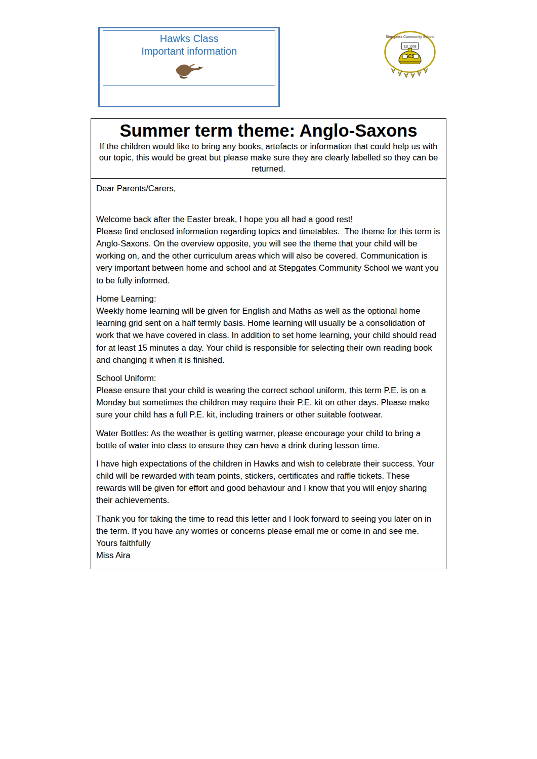Hawks Class
Important information
Summer term theme: Anglo-Saxons
If the children would like to bring any books, artefacts or information that could help us with our topic, this would be great but please make sure they are clearly labelled so they can be returned.
Dear Parents/Carers,
Welcome back after the Easter break, I hope you all had a good rest!
Please find enclosed information regarding topics and timetables. The theme for this term is Anglo-Saxons. On the overview opposite, you will see the theme that your child will be working on, and the other curriculum areas which will also be covered. Communication is very important between home and school and at Stepgates Community School we want you to be fully informed.
Home Learning:
Weekly home learning will be given for English and Maths as well as the optional home learning grid sent on a half termly basis. Home learning will usually be a consolidation of work that we have covered in class. In addition to set home learning, your child should read for at least 15 minutes a day. Your child is responsible for selecting their own reading book and changing it when it is finished.
School Uniform:
Please ensure that your child is wearing the correct school uniform, this term P.E. is on a Monday but sometimes the children may require their P.E. kit on other days. Please make sure your child has a full P.E. kit, including trainers or other suitable footwear.
Water Bottles: As the weather is getting warmer, please encourage your child to bring a bottle of water into class to ensure they can have a drink during lesson time.
I have high expectations of the children in Hawks and wish to celebrate their success. Your child will be rewarded with team points, stickers, certificates and raffle tickets. These rewards will be given for effort and good behaviour and I know that you will enjoy sharing their achievements.
Thank you for taking the time to read this letter and I look forward to seeing you later on in the term. If you have any worries or concerns please email me or come in and see me.
Yours faithfully
Miss Aira